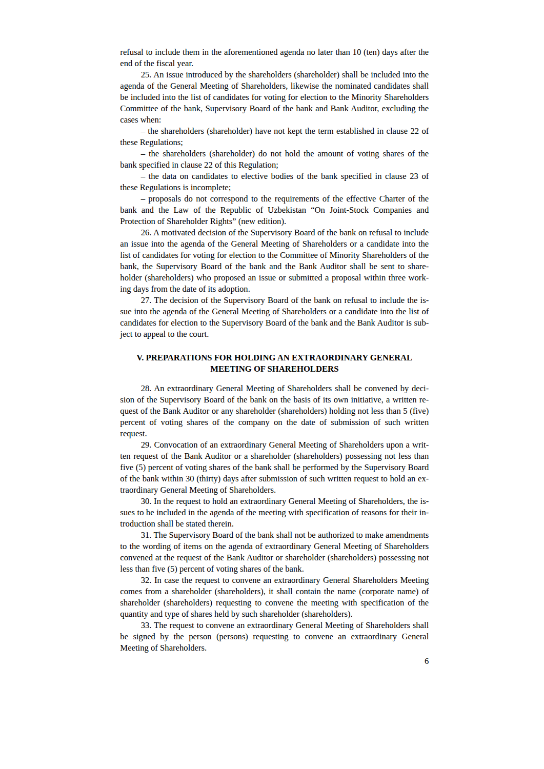refusal to include them in the aforementioned agenda no later than 10 (ten) days after the end of the fiscal year.
25. An issue introduced by the shareholders (shareholder) shall be included into the agenda of the General Meeting of Shareholders, likewise the nominated candidates shall be included into the list of candidates for voting for election to the Minority Shareholders Committee of the bank, Supervisory Board of the bank and Bank Auditor, excluding the cases when:
the shareholders (shareholder) have not kept the term established in clause 22 of these Regulations;
the shareholders (shareholder) do not hold the amount of voting shares of the bank specified in clause 22 of this Regulation;
the data on candidates to elective bodies of the bank specified in clause 23 of these Regulations is incomplete;
proposals do not correspond to the requirements of the effective Charter of the bank and the Law of the Republic of Uzbekistan “On Joint-Stock Companies and Protection of Shareholder Rights” (new edition).
26. A motivated decision of the Supervisory Board of the bank on refusal to include an issue into the agenda of the General Meeting of Shareholders or a candidate into the list of candidates for voting for election to the Committee of Minority Shareholders of the bank, the Supervisory Board of the bank and the Bank Auditor shall be sent to shareholder (shareholders) who proposed an issue or submitted a proposal within three working days from the date of its adoption.
27. The decision of the Supervisory Board of the bank on refusal to include the issue into the agenda of the General Meeting of Shareholders or a candidate into the list of candidates for election to the Supervisory Board of the bank and the Bank Auditor is subject to appeal to the court.
V. Preparations for holding an extraordinary General
Meeting of Shareholders
28. An extraordinary General Meeting of Shareholders shall be convened by decision of the Supervisory Board of the bank on the basis of its own initiative, a written request of the Bank Auditor or any shareholder (shareholders) holding not less than 5 (five) percent of voting shares of the company on the date of submission of such written request.
29. Convocation of an extraordinary General Meeting of Shareholders upon a written request of the Bank Auditor or a shareholder (shareholders) possessing not less than five (5) percent of voting shares of the bank shall be performed by the Supervisory Board of the bank within 30 (thirty) days after submission of such written request to hold an extraordinary General Meeting of Shareholders.
30. In the request to hold an extraordinary General Meeting of Shareholders, the issues to be included in the agenda of the meeting with specification of reasons for their introduction shall be stated therein.
31. The Supervisory Board of the bank shall not be authorized to make amendments to the wording of items on the agenda of extraordinary General Meeting of Shareholders convened at the request of the Bank Auditor or shareholder (shareholders) possessing not less than five (5) percent of voting shares of the bank.
32. In case the request to convene an extraordinary General Shareholders Meeting comes from a shareholder (shareholders), it shall contain the name (corporate name) of shareholder (shareholders) requesting to convene the meeting with specification of the quantity and type of shares held by such shareholder (shareholders).
33. The request to convene an extraordinary General Meeting of Shareholders shall be signed by the person (persons) requesting to convene an extraordinary General Meeting of Shareholders.
6